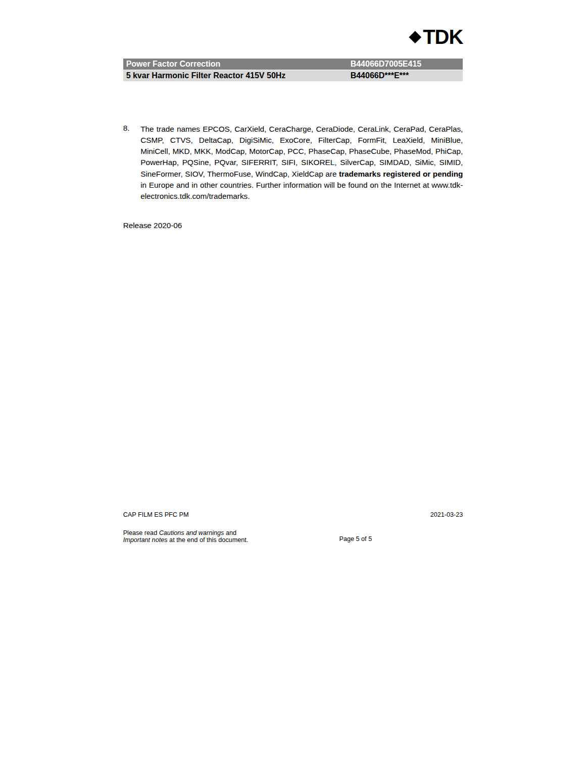TDK
Power Factor Correction
B44066D7005E415
5 kvar Harmonic Filter Reactor 415V 50Hz
B44066D***E***
8. The trade names EPCOS, CarXield, CeraCharge, CeraDiode, CeraLink, CeraPad, CeraPlas, CSMP, CTVS, DeltaCap, DigiSiMic, ExoCore, FilterCap, FormFit, LeaXield, MiniBlue, MiniCell, MKD, MKK, ModCap, MotorCap, PCC, PhaseCap, PhaseCube, PhaseMod, PhiCap, PowerHap, PQSine, PQvar, SIFERRIT, SIFI, SIKOREL, SilverCap, SIMDAD, SiMic, SIMID, SineFormer, SIOV, ThermoFuse, WindCap, XieldCap are trademarks registered or pending in Europe and in other countries. Further information will be found on the Internet at www.tdk-electronics.tdk.com/trademarks.
Release 2020-06
CAP FILM ES PFC PM
2021-03-23
Please read Cautions and warnings and
Important notes at the end of this document.
Page 5 of 5